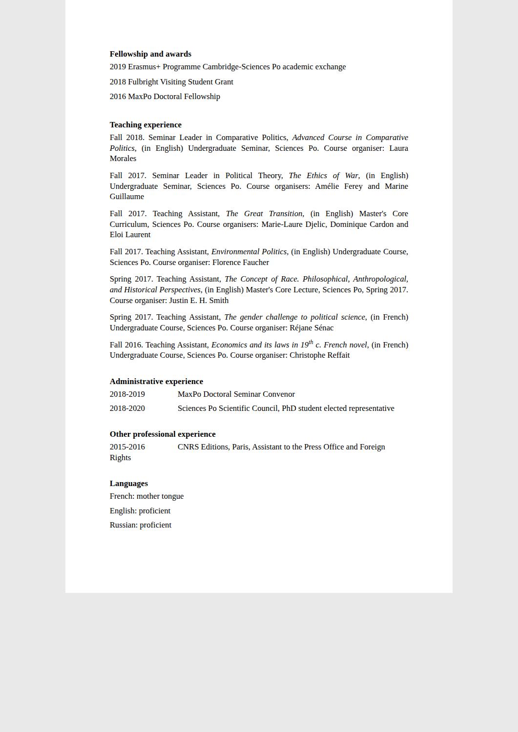Fellowship and awards
2019 Erasmus+ Programme Cambridge-Sciences Po academic exchange
2018 Fulbright Visiting Student Grant
2016 MaxPo Doctoral Fellowship
Teaching experience
Fall 2018. Seminar Leader in Comparative Politics, Advanced Course in Comparative Politics, (in English) Undergraduate Seminar, Sciences Po. Course organiser: Laura Morales
Fall 2017. Seminar Leader in Political Theory, The Ethics of War, (in English) Undergraduate Seminar, Sciences Po. Course organisers: Amélie Ferey and Marine Guillaume
Fall 2017. Teaching Assistant, The Great Transition, (in English) Master's Core Curriculum, Sciences Po. Course organisers: Marie-Laure Djelic, Dominique Cardon and Eloi Laurent
Fall 2017. Teaching Assistant, Environmental Politics, (in English) Undergraduate Course, Sciences Po. Course organiser: Florence Faucher
Spring 2017. Teaching Assistant, The Concept of Race. Philosophical, Anthropological, and Historical Perspectives, (in English) Master's Core Lecture, Sciences Po, Spring 2017. Course organiser: Justin E. H. Smith
Spring 2017. Teaching Assistant, The gender challenge to political science, (in French) Undergraduate Course, Sciences Po. Course organiser: Réjane Sénac
Fall 2016. Teaching Assistant, Economics and its laws in 19th c. French novel, (in French) Undergraduate Course, Sciences Po. Course organiser: Christophe Reffait
Administrative experience
2018-2019 MaxPo Doctoral Seminar Convenor
2018-2020 Sciences Po Scientific Council, PhD student elected representative
Other professional experience
2015-2016 CNRS Editions, Paris, Assistant to the Press Office and Foreign Rights
Languages
French: mother tongue
English: proficient
Russian: proficient